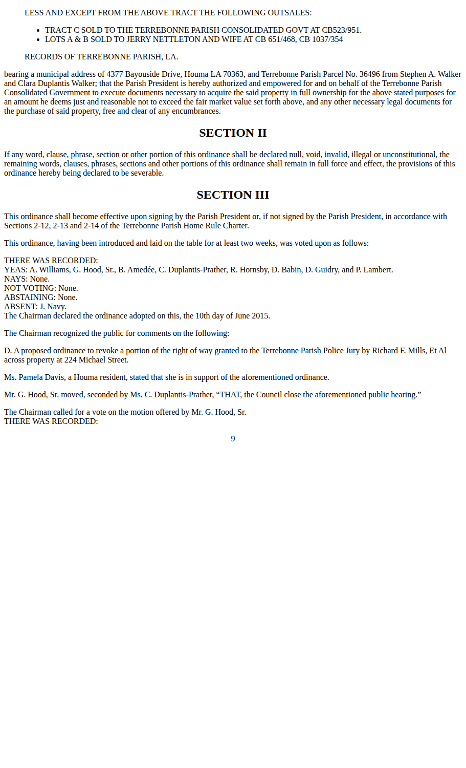LESS AND EXCEPT FROM THE ABOVE TRACT THE FOLLOWING OUTSALES:
TRACT C SOLD TO THE TERREBONNE PARISH CONSOLIDATED GOVT AT CB523/951.
LOTS A & B SOLD TO JERRY NETTLETON AND WIFE AT CB 651/468, CB 1037/354
RECORDS OF TERREBONNE PARISH, LA.
bearing a municipal address of 4377 Bayouside Drive, Houma LA 70363, and Terrebonne Parish Parcel No. 36496 from Stephen A. Walker and Clara Duplantis Walker; that the Parish President is hereby authorized and empowered for and on behalf of the Terrebonne Parish Consolidated Government to execute documents necessary to acquire the said property in full ownership for the above stated purposes for an amount he deems just and reasonable not to exceed the fair market value set forth above, and any other necessary legal documents for the purchase of said property, free and clear of any encumbrances.
SECTION II
If any word, clause, phrase, section or other portion of this ordinance shall be declared null, void, invalid, illegal or unconstitutional, the remaining words, clauses, phrases, sections and other portions of this ordinance shall remain in full force and effect, the provisions of this ordinance hereby being declared to be severable.
SECTION III
This ordinance shall become effective upon signing by the Parish President or, if not signed by the Parish President, in accordance with Sections 2-12, 2-13 and 2-14 of the Terrebonne Parish Home Rule Charter.
This ordinance, having been introduced and laid on the table for at least two weeks, was voted upon as follows:
THERE WAS RECORDED:
YEAS: A. Williams, G. Hood, Sr., B. Amedée, C. Duplantis-Prather, R. Hornsby, D. Babin, D. Guidry, and P. Lambert.
NAYS: None.
NOT VOTING: None.
ABSTAINING: None.
ABSENT: J. Navy.
The Chairman declared the ordinance adopted on this, the 10th day of June 2015.
The Chairman recognized the public for comments on the following:
D. A proposed ordinance to revoke a portion of the right of way granted to the Terrebonne Parish Police Jury by Richard F. Mills, Et Al across property at 224 Michael Street.
Ms. Pamela Davis, a Houma resident, stated that she is in support of the aforementioned ordinance.
Mr. G. Hood, Sr. moved, seconded by Ms. C. Duplantis-Prather, “THAT, the Council close the aforementioned public hearing.”
The Chairman called for a vote on the motion offered by Mr. G. Hood, Sr.
THERE WAS RECORDED:
9